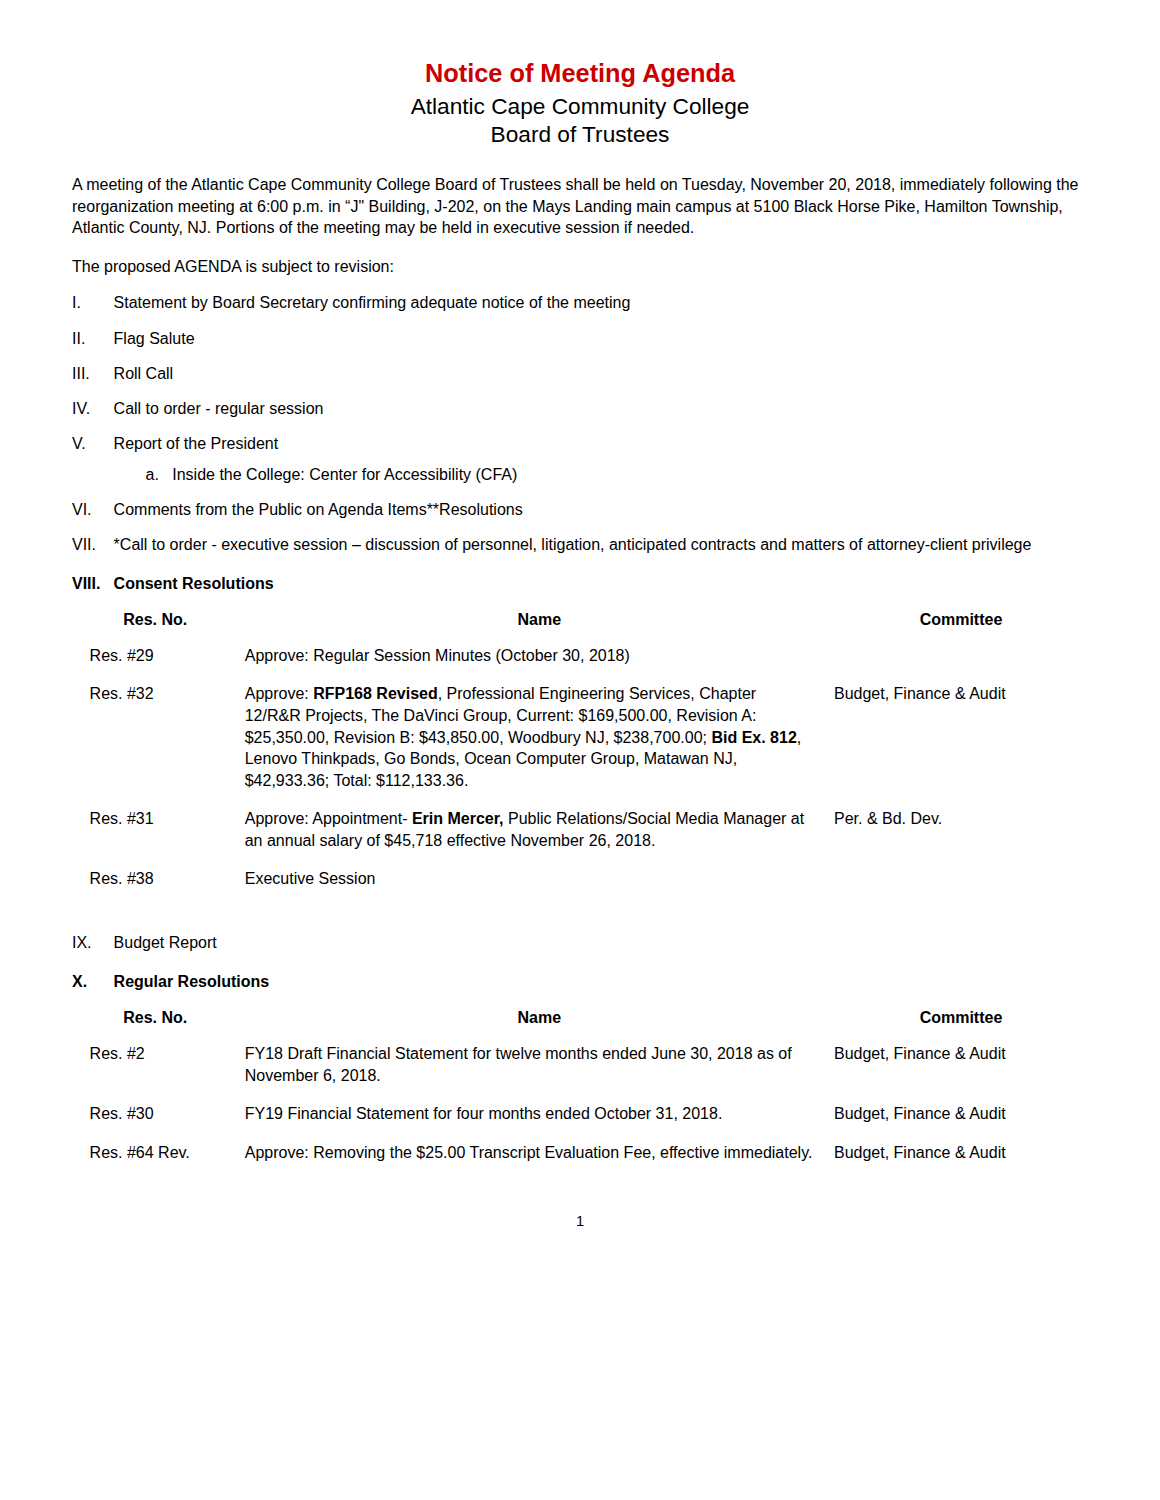Notice of Meeting Agenda
Atlantic Cape Community College
Board of Trustees
A meeting of the Atlantic Cape Community College Board of Trustees shall be held on Tuesday, November 20, 2018, immediately following the reorganization meeting at 6:00 p.m. in “J" Building, J-202, on the Mays Landing main campus at 5100 Black Horse Pike, Hamilton Township, Atlantic County, NJ. Portions of the meeting may be held in executive session if needed.
The proposed AGENDA is subject to revision:
I. Statement by Board Secretary confirming adequate notice of the meeting
II. Flag Salute
III. Roll Call
IV. Call to order - regular session
V. Report of the President
a. Inside the College: Center for Accessibility (CFA)
VI. Comments from the Public on Agenda Items**Resolutions
VII.*Call to order - executive session – discussion of personnel, litigation, anticipated contracts and matters of attorney-client privilege
VIII. Consent Resolutions
| Res. No. | Name | Committee |
| --- | --- | --- |
| Res. #29 | Approve: Regular Session Minutes (October 30, 2018) | |
| Res. #32 | Approve: RFP168 Revised , Professional Engineering Services, Chapter 12/R&R Projects, The DaVinci Group, Current: $169,500.00, Revision A: $25,350.00, Revision B: $43,850.00, Woodbury NJ, $238,700.00; Bid Ex. 812 , Lenovo Thinkpads, Go Bonds, Ocean Computer Group, Matawan NJ, $42,933.36; Total: $112,133.36. | Budget, Finance & Audit |
| Res. #31 | Approve: Appointment- Erin Mercer, Public Relations/Social Media Manager at an annual salary of $45,718 effective November 26, 2018. | Per. & Bd. Dev. |
| Res. #38 | Executive Session | |
IX. Budget Report
X. Regular Resolutions
| Res. No. | Name | Committee |
| --- | --- | --- |
| Res. #2 | FY18 Draft Financial Statement for twelve months ended June 30, 2018 as of November 6, 2018. | Budget, Finance & Audit |
| Res. #30 | FY19 Financial Statement for four months ended October 31, 2018. | Budget, Finance & Audit |
| Res. #64 Rev. | Approve: Removing the $25.00 Transcript Evaluation Fee, effective immediately. | Budget, Finance & Audit |
1